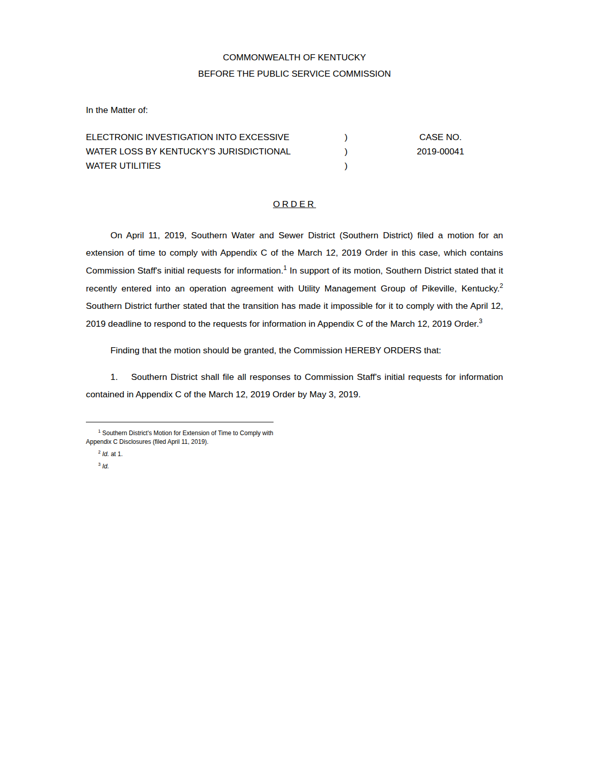COMMONWEALTH OF KENTUCKY
BEFORE THE PUBLIC SERVICE COMMISSION
In the Matter of:
| ELECTRONIC INVESTIGATION INTO EXCESSIVE WATER LOSS BY KENTUCKY'S JURISDICTIONAL WATER UTILITIES | ) ) ) | CASE NO. 2019-00041 |
ORDER
On April 11, 2019, Southern Water and Sewer District (Southern District) filed a motion for an extension of time to comply with Appendix C of the March 12, 2019 Order in this case, which contains Commission Staff's initial requests for information.1 In support of its motion, Southern District stated that it recently entered into an operation agreement with Utility Management Group of Pikeville, Kentucky.2 Southern District further stated that the transition has made it impossible for it to comply with the April 12, 2019 deadline to respond to the requests for information in Appendix C of the March 12, 2019 Order.3
Finding that the motion should be granted, the Commission HEREBY ORDERS that:
Southern District shall file all responses to Commission Staff's initial requests for information contained in Appendix C of the March 12, 2019 Order by May 3, 2019.
1 Southern District's Motion for Extension of Time to Comply with Appendix C Disclosures (filed April 11, 2019).
2 Id. at 1.
3 Id.